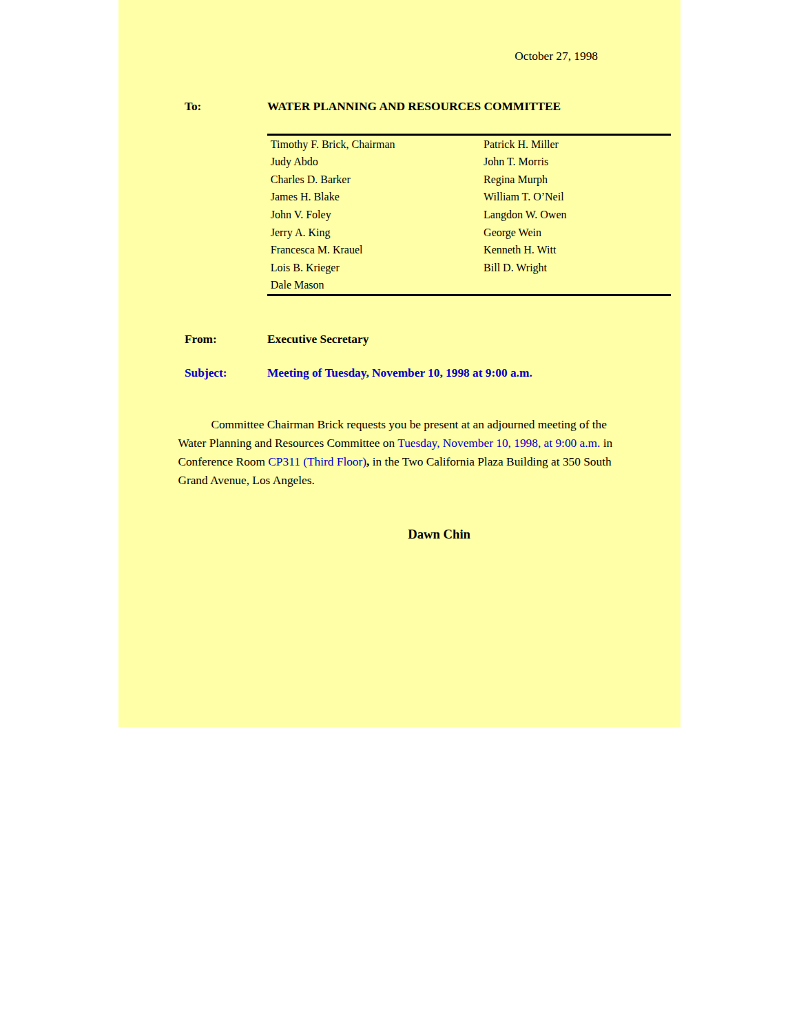October 27, 1998
To:
WATER PLANNING AND RESOURCES COMMITTEE
| Timothy F. Brick, Chairman | Patrick H. Miller |
| Judy Abdo | John T. Morris |
| Charles D. Barker | Regina Murph |
| James H. Blake | William T. O’Neil |
| John V. Foley | Langdon W. Owen |
| Jerry A. King | George Wein |
| Francesca M. Krauel | Kenneth H. Witt |
| Lois B. Krieger | Bill D. Wright |
| Dale Mason | |
From:
Executive Secretary
Subject:
Meeting of Tuesday, November 10, 1998 at 9:00 a.m.
Committee Chairman Brick requests you be present at an adjourned meeting of the Water Planning and Resources Committee on Tuesday, November 10, 1998, at 9:00 a.m. in Conference Room CP311 (Third Floor), in the Two California Plaza Building at 350 South Grand Avenue, Los Angeles.
Dawn Chin